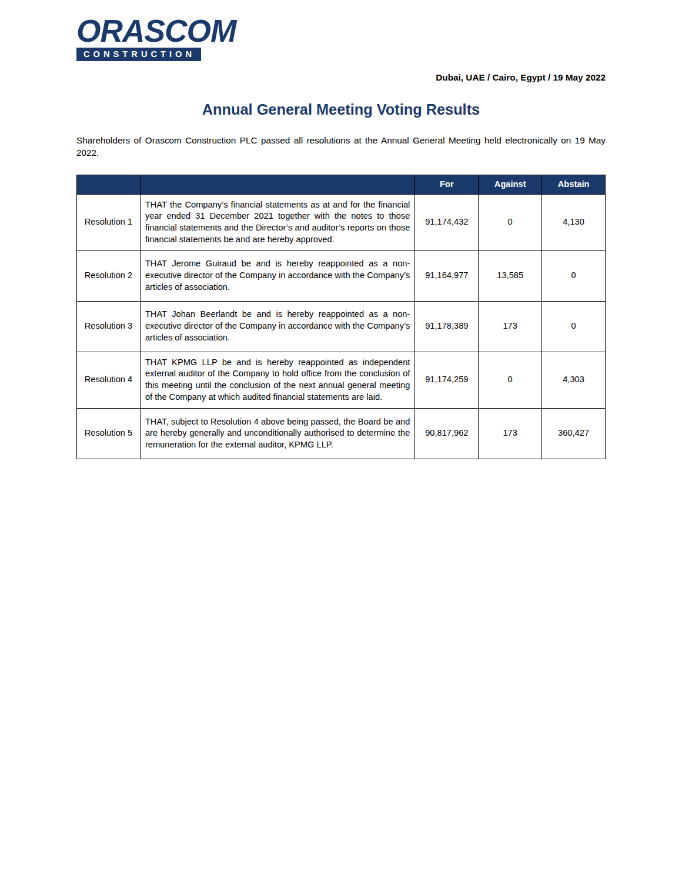ORASCOM
CONSTRUCTION
Dubai, UAE / Cairo, Egypt / 19 May 2022
Annual General Meeting Voting Results
Shareholders of Orascom Construction PLC passed all resolutions at the Annual General Meeting held electronically on 19 May 2022.
| | | For | Against | Abstain |
| --- | --- | --- | --- | --- |
| Resolution 1 | THAT the Company’s financial statements as at and for the financial year ended 31 December 2021 together with the notes to those financial statements and the Director’s and auditor’s reports on those financial statements be and are hereby approved. | 91,174,432 | 0 | 4,130 |
| Resolution 2 | THAT Jerome Guiraud be and is hereby reappointed as a non-executive director of the Company in accordance with the Company’s articles of association. | 91,164,977 | 13,585 | 0 |
| Resolution 3 | THAT Johan Beerlandt be and is hereby reappointed as a non-executive director of the Company in accordance with the Company’s articles of association. | 91,178,389 | 173 | 0 |
| Resolution 4 | THAT KPMG LLP be and is hereby reappointed as independent external auditor of the Company to hold office from the conclusion of this meeting until the conclusion of the next annual general meeting of the Company at which audited financial statements are laid. | 91,174,259 | 0 | 4,303 |
| Resolution 5 | THAT, subject to Resolution 4 above being passed, the Board be and are hereby generally and unconditionally authorised to determine the remuneration for the external auditor, KPMG LLP. | 90,817,962 | 173 | 360,427 |